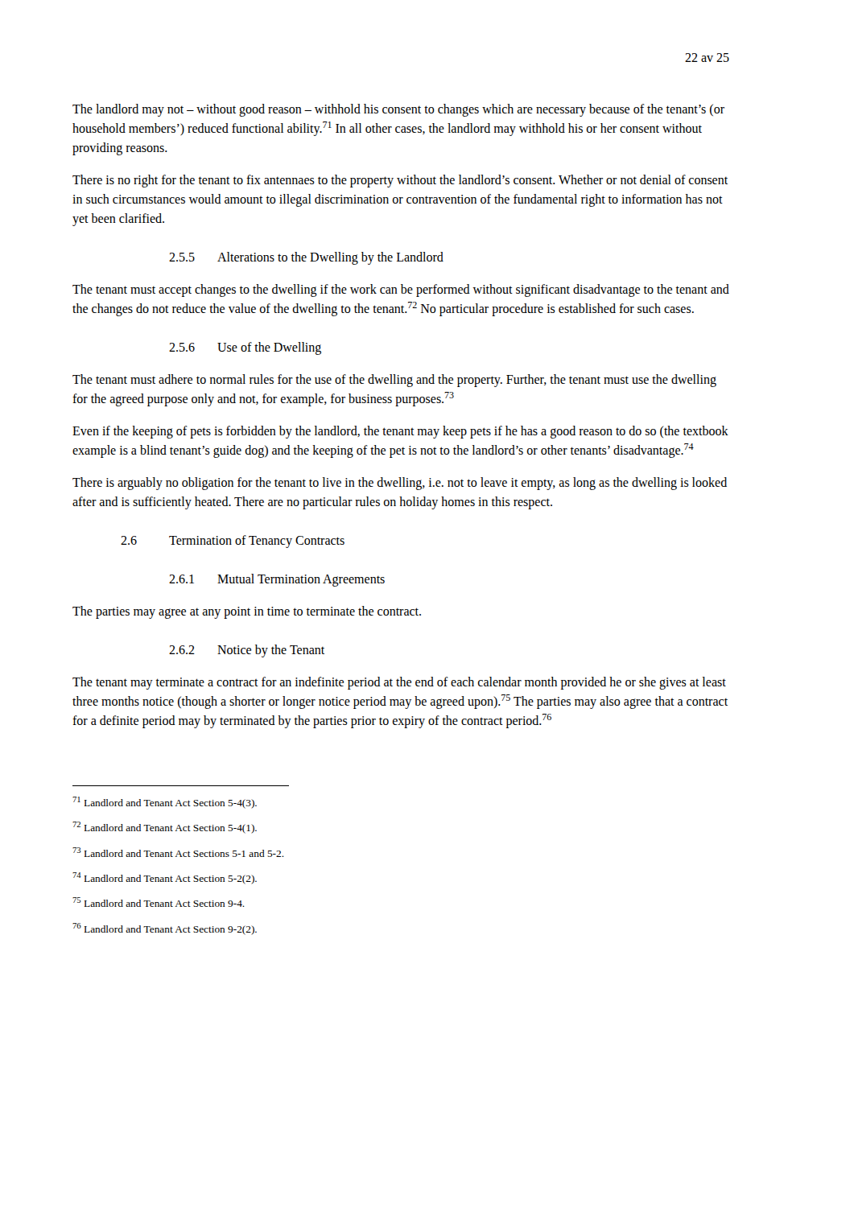22 av 25
The landlord may not – without good reason – withhold his consent to changes which are necessary because of the tenant’s (or household members’) reduced functional ability.71 In all other cases, the landlord may withhold his or her consent without providing reasons.
There is no right for the tenant to fix antennaes to the property without the landlord’s consent. Whether or not denial of consent in such circumstances would amount to illegal discrimination or contravention of the fundamental right to information has not yet been clarified.
2.5.5 Alterations to the Dwelling by the Landlord
The tenant must accept changes to the dwelling if the work can be performed without significant disadvantage to the tenant and the changes do not reduce the value of the dwelling to the tenant.72 No particular procedure is established for such cases.
2.5.6 Use of the Dwelling
The tenant must adhere to normal rules for the use of the dwelling and the property. Further, the tenant must use the dwelling for the agreed purpose only and not, for example, for business purposes.73
Even if the keeping of pets is forbidden by the landlord, the tenant may keep pets if he has a good reason to do so (the textbook example is a blind tenant’s guide dog) and the keeping of the pet is not to the landlord’s or other tenants’ disadvantage.74
There is arguably no obligation for the tenant to live in the dwelling, i.e. not to leave it empty, as long as the dwelling is looked after and is sufficiently heated. There are no particular rules on holiday homes in this respect.
2.6 Termination of Tenancy Contracts
2.6.1 Mutual Termination Agreements
The parties may agree at any point in time to terminate the contract.
2.6.2 Notice by the Tenant
The tenant may terminate a contract for an indefinite period at the end of each calendar month provided he or she gives at least three months notice (though a shorter or longer notice period may be agreed upon).75 The parties may also agree that a contract for a definite period may by terminated by the parties prior to expiry of the contract period.76
71 Landlord and Tenant Act Section 5-4(3).
72 Landlord and Tenant Act Section 5-4(1).
73 Landlord and Tenant Act Sections 5-1 and 5-2.
74 Landlord and Tenant Act Section 5-2(2).
75 Landlord and Tenant Act Section 9-4.
76 Landlord and Tenant Act Section 9-2(2).